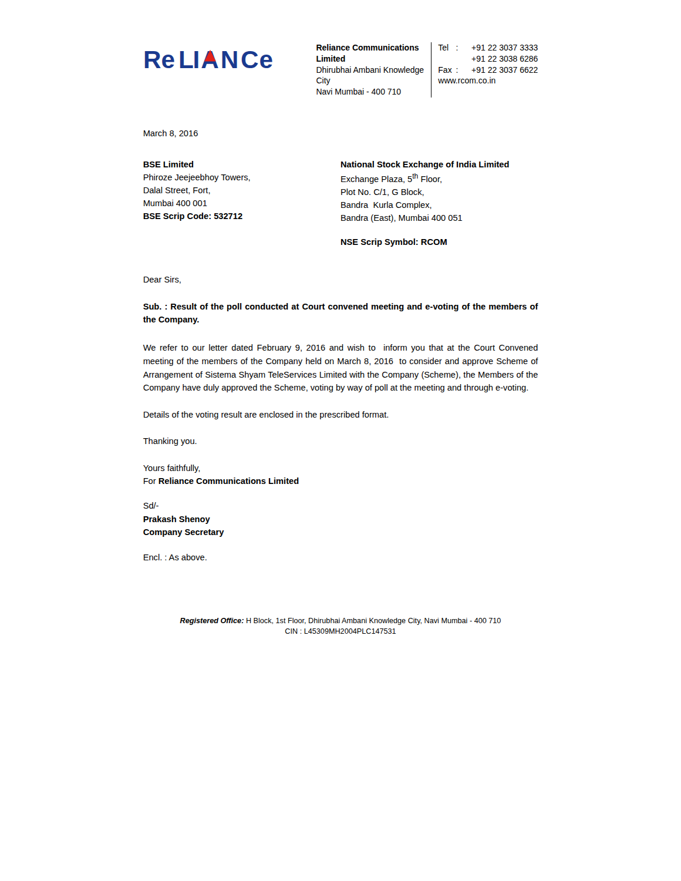R e L I A N C e
Reliance Communications Limited
Dhirubhai Ambani Knowledge City
Navi Mumbai - 400 710
Tel:+91 22 3037 3333
+91 22 3038 6286
Fax:+91 22 3037 6622
www.rcom.co.in
March 8, 2016
BSE Limited
Phiroze Jeejeebhoy Towers,
Dalal Street, Fort,
Mumbai 400 001
BSE Scrip Code: 532712
National Stock Exchange of India Limited
Exchange Plaza, 5th Floor,
Plot No. C/1, G Block,
Bandra Kurla Complex,
Bandra (East), Mumbai 400 051
NSE Scrip Symbol: RCOM
Dear Sirs,
Sub. : Result of the poll conducted at Court convened meeting and e-voting of the members of the Company.
We refer to our letter dated February 9, 2016 and wish to inform you that at the Court Convened meeting of the members of the Company held on March 8, 2016 to consider and approve Scheme of Arrangement of Sistema Shyam TeleServices Limited with the Company (Scheme), the Members of the Company have duly approved the Scheme, voting by way of poll at the meeting and through e-voting.
Details of the voting result are enclosed in the prescribed format.
Thanking you.
Yours faithfully,
For Reliance Communications Limited
Sd/-
Prakash Shenoy
Company Secretary
Encl. : As above.
Registered Office: H Block, 1st Floor, Dhirubhai Ambani Knowledge City, Navi Mumbai - 400 710
CIN : L45309MH2004PLC147531